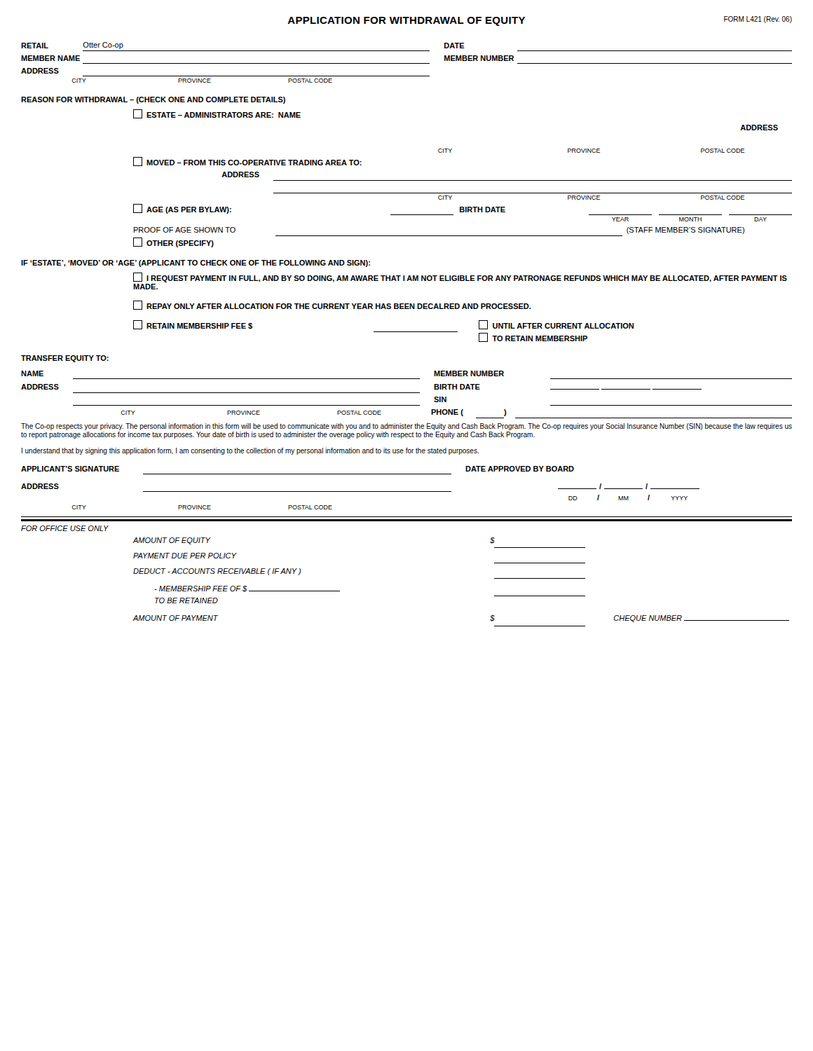APPLICATION FOR WITHDRAWAL OF EQUITY
FORM L421 (Rev. 06)
| RETAIL | Otter Co-op | | DATE | |
| MEMBER NAME | | | MEMBER NUMBER | |
| ADDRESS | | | | |
| | CITY | PROVINCE | POSTAL CODE | |
REASON FOR WITHDRAWAL – (CHECK ONE AND COMPLETE DETAILS)
| | ESTATE – ADMINISTRATORS ARE: NAME | | |
| | ADDRESS | | |
| | CITY | PROVINCE | POSTAL CODE |
| | MOVED – FROM THIS CO-OPERATIVE TRADING AREA TO: |
| | ADDRESS | | |
| | CITY | PROVINCE | POSTAL CODE |
| | AGE (AS PER BYLAW): | | BIRTH DATE | | | | | | |
| | YEAR | | MONTH | | DAY | |
| | PROOF OF AGE SHOWN TO | | (STAFF MEMBER’S SIGNATURE) | |
| | OTHER (SPECIFY) | |
IF ‘ESTATE’, ‘MOVED’ OR ‘AGE’ (APPLICANT TO CHECK ONE OF THE FOLLOWING AND SIGN):
| | I REQUEST PAYMENT IN FULL, AND BY SO DOING, AM AWARE THAT I AM NOT ELIGIBLE FOR ANY PATRONAGE REFUNDS WHICH MAY BE ALLOCATED, AFTER PAYMENT IS MADE. |
| | REPAY ONLY AFTER ALLOCATION FOR THE CURRENT YEAR HAS BEEN DECALRED AND PROCESSED. |
| | RETAIN MEMBERSHIP FEE $ | | | UNTIL AFTER CURRENT ALLOCATION |
| | TO RETAIN MEMBERSHIP |
TRANSFER EQUITY TO:
| NAME | | | MEMBER NUMBER | |
| ADDRESS | | | BIRTH DATE | |
| | | | SIN | |
| | CITY | PROVINCE | POSTAL CODE | | PHONE ( | | ) | |
The Co-op respects your privacy. The personal information in this form will be used to communicate with you and to administer the Equity and Cash Back Program. The Co-op requires your Social Insurance Number (SIN) because the law requires us to report patronage allocations for income tax purposes. Your date of birth is used to administer the overage policy with respect to the Equity and Cash Back Program.
I understand that by signing this application form, I am consenting to the collection of my personal information and to its use for the stated purposes.
| APPLICANT’S SIGNATURE | | | DATE APPROVED BY BOARD |
| ADDRESS | | | / / |
| | | | DD / MM / YYYY |
| | CITY | PROVINCE | POSTAL CODE | |
FOR OFFICE USE ONLY
| | AMOUNT OF EQUITY | $ | | |
| | PAYMENT DUE PER POLICY | | | |
| | DEDUCT - ACCOUNTS RECEIVABLE ( IF ANY ) | | |
| | - MEMBERSHIP FEE OF $ | | |
| | TO BE RETAINED |
| | AMOUNT OF PAYMENT | $ | | CHEQUE NUMBER |